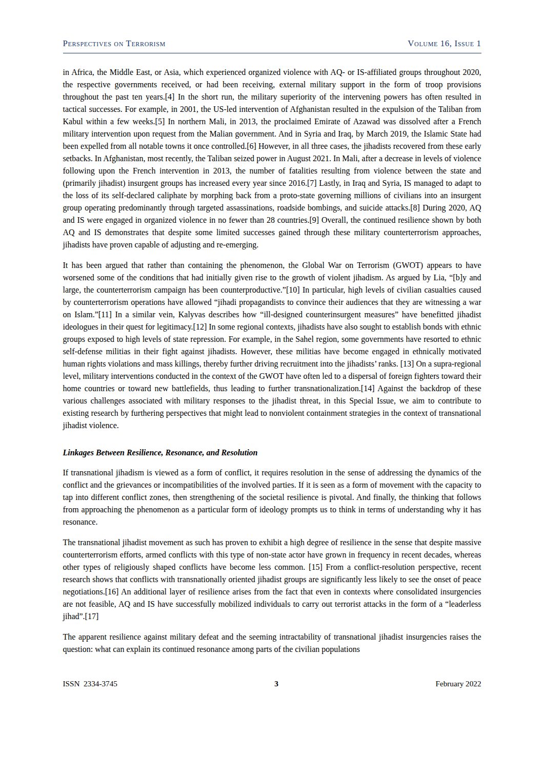Perspectives on Terrorism Volume 16, Issue 1
in Africa, the Middle East, or Asia, which experienced organized violence with AQ- or IS-affiliated groups throughout 2020, the respective governments received, or had been receiving, external military support in the form of troop provisions throughout the past ten years.[4] In the short run, the military superiority of the intervening powers has often resulted in tactical successes. For example, in 2001, the US-led intervention of Afghanistan resulted in the expulsion of the Taliban from Kabul within a few weeks.[5] In northern Mali, in 2013, the proclaimed Emirate of Azawad was dissolved after a French military intervention upon request from the Malian government. And in Syria and Iraq, by March 2019, the Islamic State had been expelled from all notable towns it once controlled.[6] However, in all three cases, the jihadists recovered from these early setbacks. In Afghanistan, most recently, the Taliban seized power in August 2021. In Mali, after a decrease in levels of violence following upon the French intervention in 2013, the number of fatalities resulting from violence between the state and (primarily jihadist) insurgent groups has increased every year since 2016.[7] Lastly, in Iraq and Syria, IS managed to adapt to the loss of its self-declared caliphate by morphing back from a proto-state governing millions of civilians into an insurgent group operating predominantly through targeted assassinations, roadside bombings, and suicide attacks.[8] During 2020, AQ and IS were engaged in organized violence in no fewer than 28 countries.[9] Overall, the continued resilience shown by both AQ and IS demonstrates that despite some limited successes gained through these military counterterrorism approaches, jihadists have proven capable of adjusting and re-emerging.
It has been argued that rather than containing the phenomenon, the Global War on Terrorism (GWOT) appears to have worsened some of the conditions that had initially given rise to the growth of violent jihadism. As argued by Lia, “[b]y and large, the counterterrorism campaign has been counterproductive.”[10] In particular, high levels of civilian casualties caused by counterterrorism operations have allowed “jihadi propagandists to convince their audiences that they are witnessing a war on Islam.”[11] In a similar vein, Kalyvas describes how “ill-designed counterinsurgent measures” have benefitted jihadist ideologues in their quest for legitimacy.[12] In some regional contexts, jihadists have also sought to establish bonds with ethnic groups exposed to high levels of state repression. For example, in the Sahel region, some governments have resorted to ethnic self-defense militias in their fight against jihadists. However, these militias have become engaged in ethnically motivated human rights violations and mass killings, thereby further driving recruitment into the jihadists’ ranks. [13] On a supra-regional level, military interventions conducted in the context of the GWOT have often led to a dispersal of foreign fighters toward their home countries or toward new battlefields, thus leading to further transnationalization.[14] Against the backdrop of these various challenges associated with military responses to the jihadist threat, in this Special Issue, we aim to contribute to existing research by furthering perspectives that might lead to nonviolent containment strategies in the context of transnational jihadist violence.
Linkages Between Resilience, Resonance, and Resolution
If transnational jihadism is viewed as a form of conflict, it requires resolution in the sense of addressing the dynamics of the conflict and the grievances or incompatibilities of the involved parties. If it is seen as a form of movement with the capacity to tap into different conflict zones, then strengthening of the societal resilience is pivotal. And finally, the thinking that follows from approaching the phenomenon as a particular form of ideology prompts us to think in terms of understanding why it has resonance.
The transnational jihadist movement as such has proven to exhibit a high degree of resilience in the sense that despite massive counterterrorism efforts, armed conflicts with this type of non-state actor have grown in frequency in recent decades, whereas other types of religiously shaped conflicts have become less common. [15] From a conflict-resolution perspective, recent research shows that conflicts with transnationally oriented jihadist groups are significantly less likely to see the onset of peace negotiations.[16] An additional layer of resilience arises from the fact that even in contexts where consolidated insurgencies are not feasible, AQ and IS have successfully mobilized individuals to carry out terrorist attacks in the form of a “leaderless jihad”.[17]
The apparent resilience against military defeat and the seeming intractability of transnational jihadist insurgencies raises the question: what can explain its continued resonance among parts of the civilian populations
ISSN 2334-3745 3 February 2022